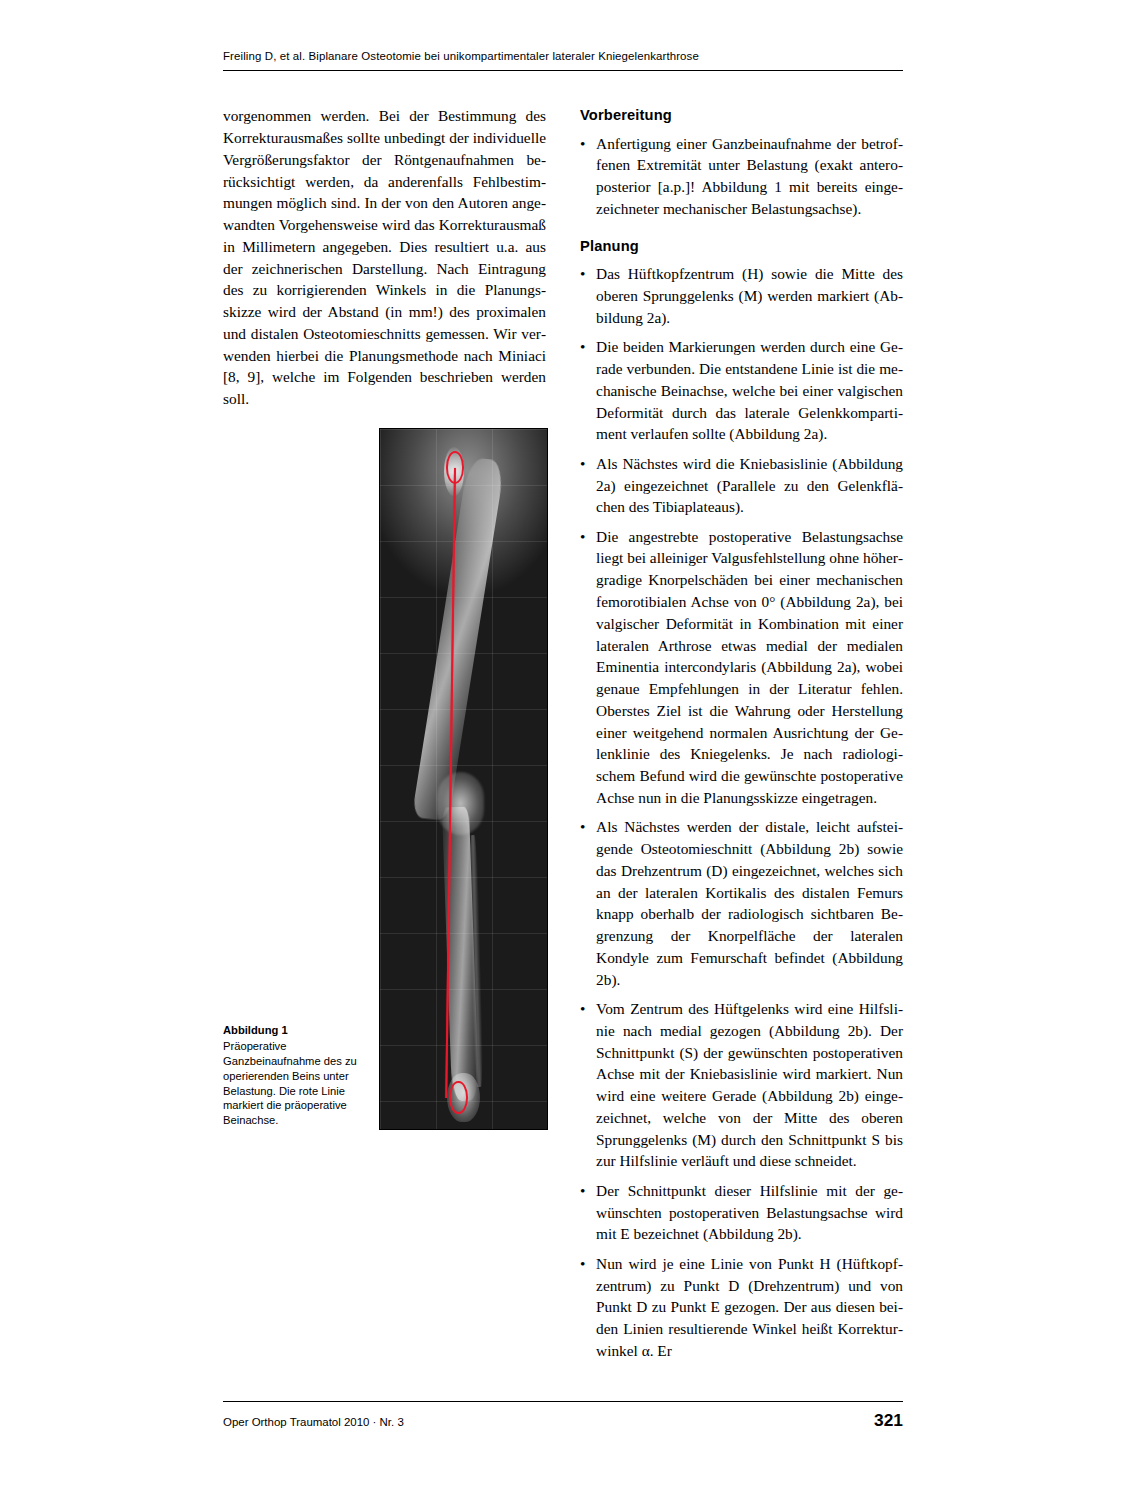Freiling D, et al. Biplanare Osteotomie bei unikompartimentaler lateraler Kniegelenkarthrose
vorgenommen werden. Bei der Bestimmung des Korrekturausmaßes sollte unbedingt der individuelle Vergrößerungsfaktor der Röntgenaufnahmen berücksichtigt werden, da anderenfalls Fehlbestimmungen möglich sind. In der von den Autoren angewandten Vorgehensweise wird das Korrekturausmaß in Millimetern angegeben. Dies resultiert u.a. aus der zeichnerischen Darstellung. Nach Eintragung des zu korrigierenden Winkels in die Planungsskizze wird der Abstand (in mm!) des proximalen und distalen Osteotomieschnitts gemessen. Wir verwenden hierbei die Planungsmethode nach Miniaci [8, 9], welche im Folgenden beschrieben werden soll.
Abbildung 1 Präoperative Ganzbeinaufnahme des zu operierenden Beins unter Belastung. Die rote Linie markiert die präoperative Beinachse.
Vorbereitung
Anfertigung einer Ganzbeinaufnahme der betroffenen Extremität unter Belastung (exakt anteroposterior [a.p.]! Abbildung 1 mit bereits eingezeichneter mechanischer Belastungsachse).
Planung
Das Hüftkopfzentrum (H) sowie die Mitte des oberen Sprunggelenks (M) werden markiert (Abbildung 2a).
Die beiden Markierungen werden durch eine Gerade verbunden. Die entstandene Linie ist die mechanische Beinachse, welche bei einer valgischen Deformität durch das laterale Gelenkkompartiment verlaufen sollte (Abbildung 2a).
Als Nächstes wird die Kniebasislinie (Abbildung 2a) eingezeichnet (Parallele zu den Gelenkflächen des Tibiaplateaus).
Die angestrebte postoperative Belastungsachse liegt bei alleiniger Valgusfehlstellung ohne höhergradige Knorpelschäden bei einer mechanischen femorotibialen Achse von 0° (Abbildung 2a), bei valgischer Deformität in Kombination mit einer lateralen Arthrose etwas medial der medialen Eminentia intercondylaris (Abbildung 2a), wobei genaue Empfehlungen in der Literatur fehlen. Oberstes Ziel ist die Wahrung oder Herstellung einer weitgehend normalen Ausrichtung der Gelenklinie des Kniegelenks. Je nach radiologischem Befund wird die gewünschte postoperative Achse nun in die Planungsskizze eingetragen.
Als Nächstes werden der distale, leicht aufsteigende Osteotomieschnitt (Abbildung 2b) sowie das Drehzentrum (D) eingezeichnet, welches sich an der lateralen Kortikalis des distalen Femurs knapp oberhalb der radiologisch sichtbaren Begrenzung der Knorpelfläche der lateralen Kondyle zum Femurschaft befindet (Abbildung 2b).
Vom Zentrum des Hüftgelenks wird eine Hilfslinie nach medial gezogen (Abbildung 2b). Der Schnittpunkt (S) der gewünschten postoperativen Achse mit der Kniebasislinie wird markiert. Nun wird eine weitere Gerade (Abbildung 2b) eingezeichnet, welche von der Mitte des oberen Sprunggelenks (M) durch den Schnittpunkt S bis zur Hilfslinie verläuft und diese schneidet.
Der Schnittpunkt dieser Hilfslinie mit der gewünschten postoperativen Belastungsachse wird mit E bezeichnet (Abbildung 2b).
Nun wird je eine Linie von Punkt H (Hüftkopfzentrum) zu Punkt D (Drehzentrum) und von Punkt D zu Punkt E gezogen. Der aus diesen beiden Linien resultierende Winkel heißt Korrekturwinkel α. Er
Oper Orthop Traumatol 2010 · Nr. 3
321